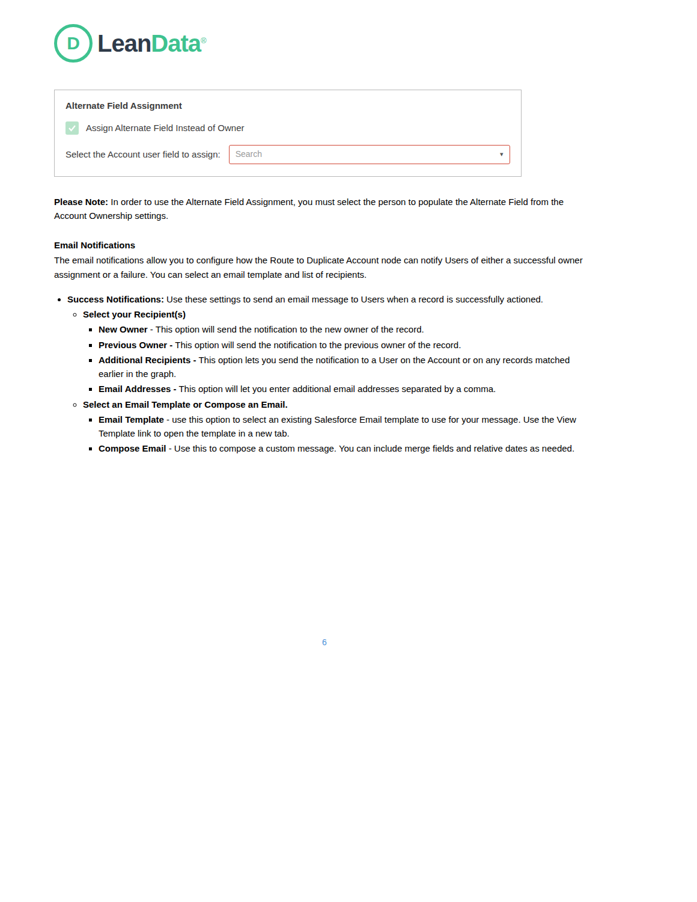D
Lean Data®
Alternate Field Assignment
Assign Alternate Field Instead of Owner
Select the Account user field to assign: Search▾
Please Note: In order to use the Alternate Field Assignment, you must select the person to populate the Alternate Field from the Account Ownership settings.
Email Notifications
The email notifications allow you to configure how the Route to Duplicate Account node can notify Users of either a successful owner assignment or a failure. You can select an email template and list of recipients.
Success Notifications: Use these settings to send an email message to Users when a record is successfully actioned.
Select your Recipient(s)
New Owner - This option will send the notification to the new owner of the record.
Previous Owner - This option will send the notification to the previous owner of the record.
Additional Recipients - This option lets you send the notification to a User on the Account or on any records matched earlier in the graph.
Email Addresses - This option will let you enter additional email addresses separated by a comma.
Select an Email Template or Compose an Email.
Email Template - use this option to select an existing Salesforce Email template to use for your message. Use the View Template link to open the template in a new tab.
Compose Email - Use this to compose a custom message. You can include merge fields and relative dates as needed.
6